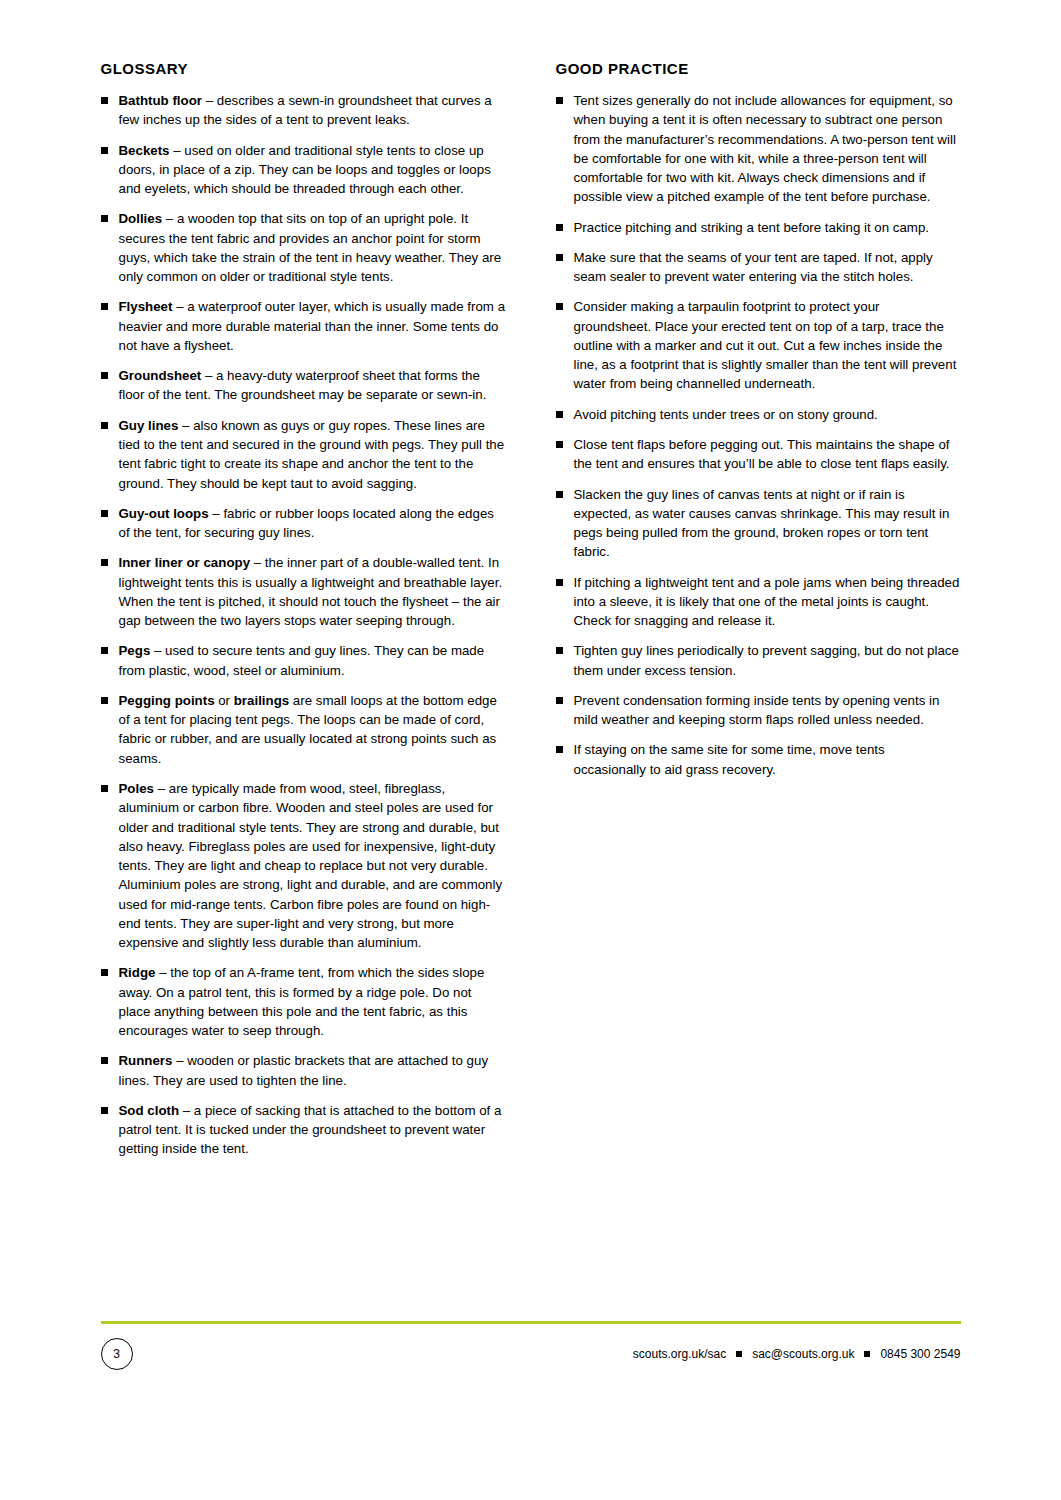Glossary
Bathtub floor – describes a sewn-in groundsheet that curves a few inches up the sides of a tent to prevent leaks.
Beckets – used on older and traditional style tents to close up doors, in place of a zip. They can be loops and toggles or loops and eyelets, which should be threaded through each other.
Dollies – a wooden top that sits on top of an upright pole. It secures the tent fabric and provides an anchor point for storm guys, which take the strain of the tent in heavy weather. They are only common on older or traditional style tents.
Flysheet – a waterproof outer layer, which is usually made from a heavier and more durable material than the inner. Some tents do not have a flysheet.
Groundsheet – a heavy-duty waterproof sheet that forms the floor of the tent. The groundsheet may be separate or sewn-in.
Guy lines – also known as guys or guy ropes. These lines are tied to the tent and secured in the ground with pegs. They pull the tent fabric tight to create its shape and anchor the tent to the ground. They should be kept taut to avoid sagging.
Guy-out loops – fabric or rubber loops located along the edges of the tent, for securing guy lines.
Inner liner or canopy – the inner part of a double-walled tent. In lightweight tents this is usually a lightweight and breathable layer. When the tent is pitched, it should not touch the flysheet – the air gap between the two layers stops water seeping through.
Pegs – used to secure tents and guy lines. They can be made from plastic, wood, steel or aluminium.
Pegging points or brailings are small loops at the bottom edge of a tent for placing tent pegs. The loops can be made of cord, fabric or rubber, and are usually located at strong points such as seams.
Poles – are typically made from wood, steel, fibreglass, aluminium or carbon fibre. Wooden and steel poles are used for older and traditional style tents. They are strong and durable, but also heavy. Fibreglass poles are used for inexpensive, light-duty tents. They are light and cheap to replace but not very durable. Aluminium poles are strong, light and durable, and are commonly used for mid-range tents. Carbon fibre poles are found on high-end tents. They are super-light and very strong, but more expensive and slightly less durable than aluminium.
Ridge – the top of an A-frame tent, from which the sides slope away. On a patrol tent, this is formed by a ridge pole. Do not place anything between this pole and the tent fabric, as this encourages water to seep through.
Runners – wooden or plastic brackets that are attached to guy lines. They are used to tighten the line.
Sod cloth – a piece of sacking that is attached to the bottom of a patrol tent. It is tucked under the groundsheet to prevent water getting inside the tent.
Good Practice
Tent sizes generally do not include allowances for equipment, so when buying a tent it is often necessary to subtract one person from the manufacturer’s recommendations. A two-person tent will be comfortable for one with kit, while a three-person tent will comfortable for two with kit. Always check dimensions and if possible view a pitched example of the tent before purchase.
Practice pitching and striking a tent before taking it on camp.
Make sure that the seams of your tent are taped. If not, apply seam sealer to prevent water entering via the stitch holes.
Consider making a tarpaulin footprint to protect your groundsheet. Place your erected tent on top of a tarp, trace the outline with a marker and cut it out. Cut a few inches inside the line, as a footprint that is slightly smaller than the tent will prevent water from being channelled underneath.
Avoid pitching tents under trees or on stony ground.
Close tent flaps before pegging out. This maintains the shape of the tent and ensures that you’ll be able to close tent flaps easily.
Slacken the guy lines of canvas tents at night or if rain is expected, as water causes canvas shrinkage. This may result in pegs being pulled from the ground, broken ropes or torn tent fabric.
If pitching a lightweight tent and a pole jams when being threaded into a sleeve, it is likely that one of the metal joints is caught. Check for snagging and release it.
Tighten guy lines periodically to prevent sagging, but do not place them under excess tension.
Prevent condensation forming inside tents by opening vents in mild weather and keeping storm flaps rolled unless needed.
If staying on the same site for some time, move tents occasionally to aid grass recovery.
3
scouts.org.uk/sac sac@scouts.org.uk 0845 300 2549